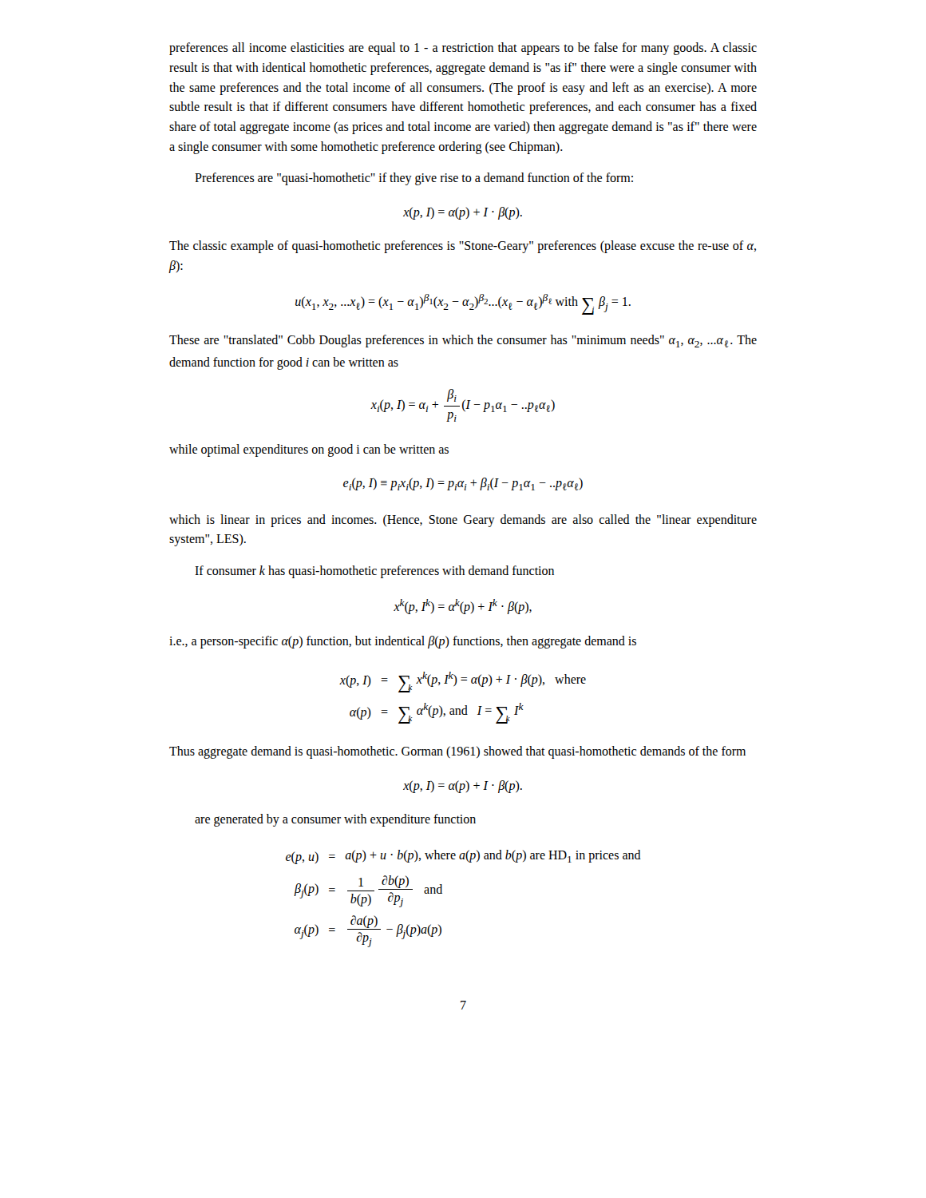preferences all income elasticities are equal to 1 - a restriction that appears to be false for many goods. A classic result is that with identical homothetic preferences, aggregate demand is "as if" there were a single consumer with the same preferences and the total income of all consumers. (The proof is easy and left as an exercise). A more subtle result is that if different consumers have different homothetic preferences, and each consumer has a fixed share of total aggregate income (as prices and total income are varied) then aggregate demand is "as if" there were a single consumer with some homothetic preference ordering (see Chipman).
Preferences are "quasi-homothetic" if they give rise to a demand function of the form:
x(p, I) = α(p) + I · β(p).
The classic example of quasi-homothetic preferences is "Stone-Geary" preferences (please excuse the re-use of α, β):
u(x1, x2, ...xℓ) = (x1 − α1)β1(x2 − α2)β2...(xℓ − αℓ)βℓ with ∑j βj = 1.
These are "translated" Cobb Douglas preferences in which the consumer has "minimum needs" α1, α2, ...αℓ. The demand function for good i can be written as
xi(p, I) = αi + βi pi(I − p1α1 − ..pℓαℓ)
while optimal expenditures on good i can be written as
ei(p, I) ≡ pixi(p, I) = piαi + βi(I − p1α1 − ..pℓαℓ)
which is linear in prices and incomes. (Hence, Stone Geary demands are also called the "linear expenditure system", LES).
If consumer k has quasi-homothetic preferences with demand function
xk(p, Ik) = αk(p) + Ik · β(p),
i.e., a person-specific α(p) function, but indentical β(p) functions, then aggregate demand is
| x ( p , I ) | = | ∑ k x k ( p , I k ) = α ( p ) + I · β ( p ), where |
| α ( p ) | = | ∑ k α k ( p ), and I = ∑ k I k |
Thus aggregate demand is quasi-homothetic. Gorman (1961) showed that quasi-homothetic demands of the form
x(p, I) = α(p) + I · β(p).
are generated by a consumer with expenditure function
| e ( p , u ) | = | a ( p ) + u · b ( p ), where a ( p ) and b ( p ) are HD 1 in prices and |
| β j ( p ) | = | 1 b ( p ) ∂ b ( p ) ∂ p j and |
| α j ( p ) | = | ∂ a ( p ) ∂ p j − β j ( p ) a ( p ) |
7